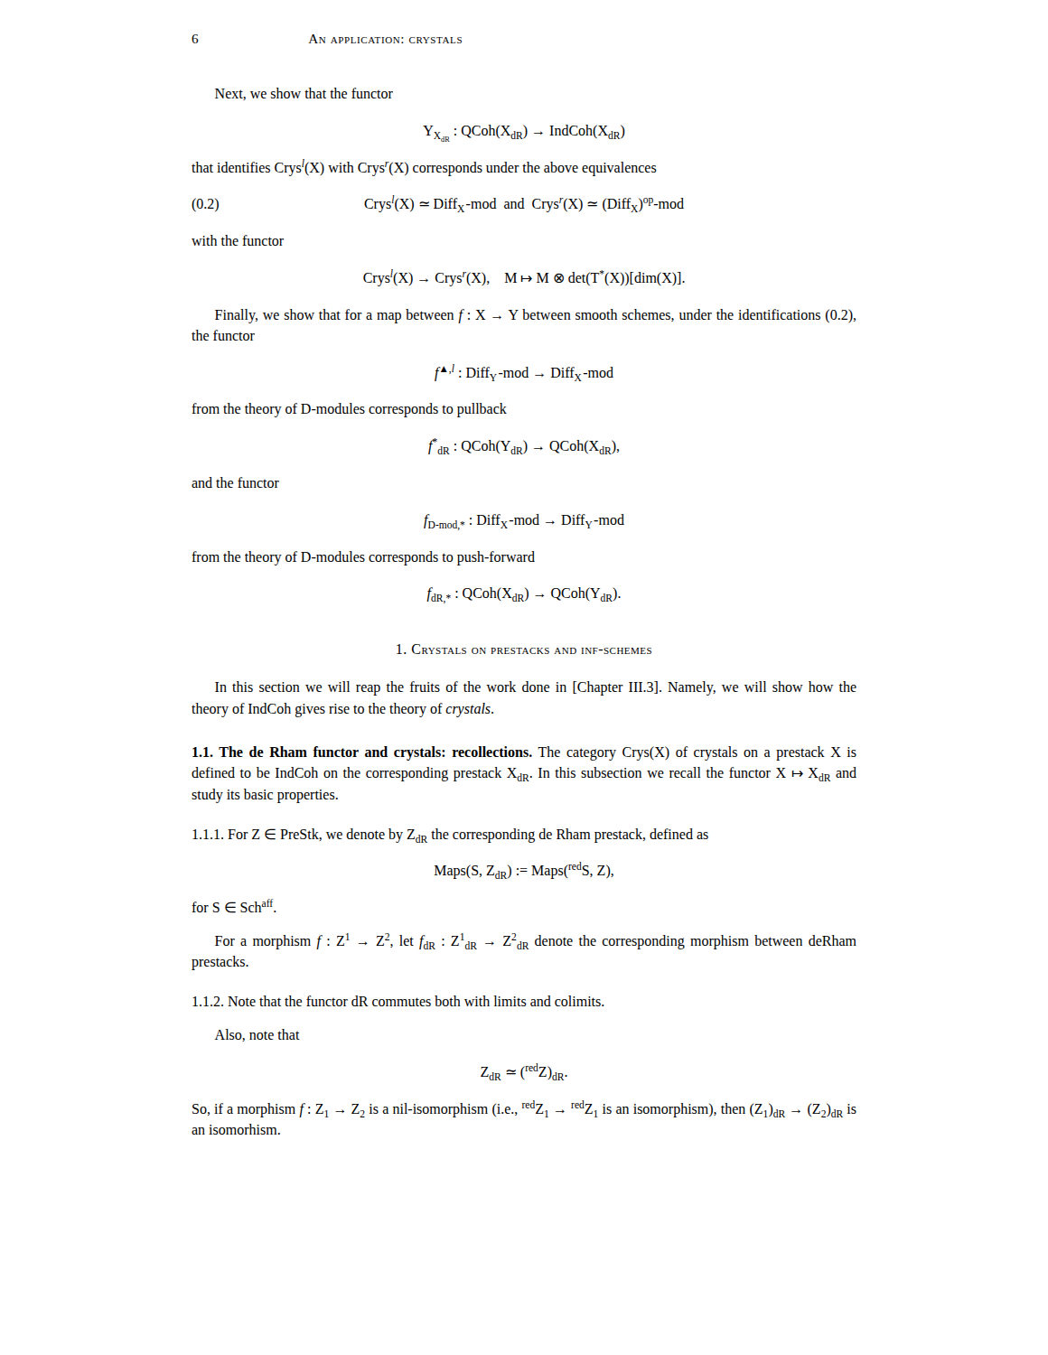6 An application: crystals
Next, we show that the functor
ΥXdR : QCoh(XdR) → IndCoh(XdR)
that identifies Crysl(X) with Crysr(X) corresponds under the above equivalences
(0.2) Crysl(X) ≃ DiffX -mod and Crysr(X) ≃ (DiffX)op-mod
with the functor
Crysl(X) → Crysr(X), M ↦ M ⊗ det(T*(X))[dim(X)].
Finally, we show that for a map between f : X → Y between smooth schemes, under the identifications (0.2), the functor
f▲,l : DiffY -mod → DiffX -mod
from the theory of D-modules corresponds to pullback
f*dR : QCoh(YdR) → QCoh(XdR),
and the functor
fD-mod,* : DiffX -mod → DiffY -mod
from the theory of D-modules corresponds to push-forward
fdR,* : QCoh(XdR) → QCoh(YdR).
1. Crystals on prestacks and inf-schemes
In this section we will reap the fruits of the work done in [Chapter III.3]. Namely, we will show how the theory of IndCoh gives rise to the theory of crystals.
1.1. The de Rham functor and crystals: recollections. The category Crys(X) of crystals on a prestack X is defined to be IndCoh on the corresponding prestack XdR. In this subsection we recall the functor X ↦ XdR and study its basic properties.
1.1.1. For Z ∈ PreStk, we denote by ZdR the corresponding de Rham prestack, defined as
Maps(S, ZdR) := Maps(redS, Z),
for S ∈ Schaff.
For a morphism f : Z1 → Z2, let fdR : Z1dR → Z2dR denote the corresponding morphism between deRham prestacks.
1.1.2. Note that the functor dR commutes both with limits and colimits.
Also, note that
ZdR ≃ (redZ)dR.
So, if a morphism f : Z1 → Z2 is a nil-isomorphism (i.e., redZ1 → redZ1 is an isomorphism), then (Z1)dR → (Z2)dR is an isomorhism.